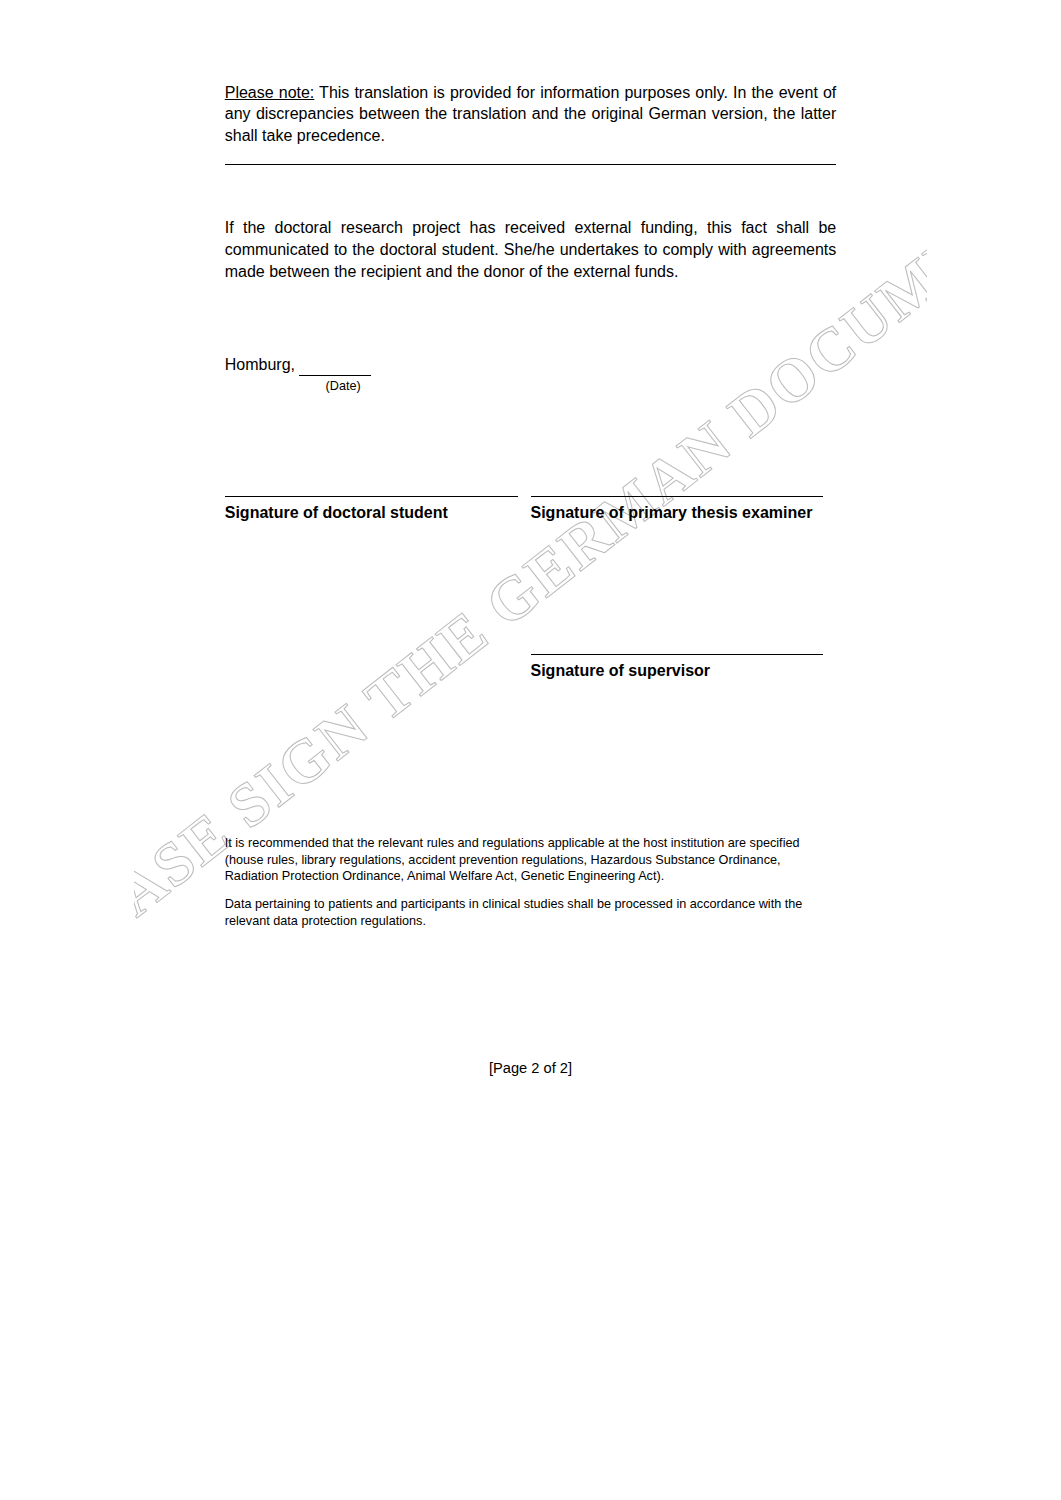PLEASE SIGN THE GERMAN DOCUMENT
Please note: This translation is provided for information purposes only. In the event of any discrepancies between the translation and the original German version, the latter shall take precedence.
If the doctoral research project has received external funding, this fact shall be communicated to the doctoral student. She/he undertakes to comply with agreements made between the recipient and the donor of the external funds.
Homburg,
(Date)
| Signature of doctoral student | Signature of primary thesis examiner Signature of supervisor |
It is recommended that the relevant rules and regulations applicable at the host institution are specified (house rules, library regulations, accident prevention regulations, Hazardous Substance Ordinance, Radiation Protection Ordinance, Animal Welfare Act, Genetic Engineering Act).
Data pertaining to patients and participants in clinical studies shall be processed in accordance with the relevant data protection regulations.
[Page 2 of 2]